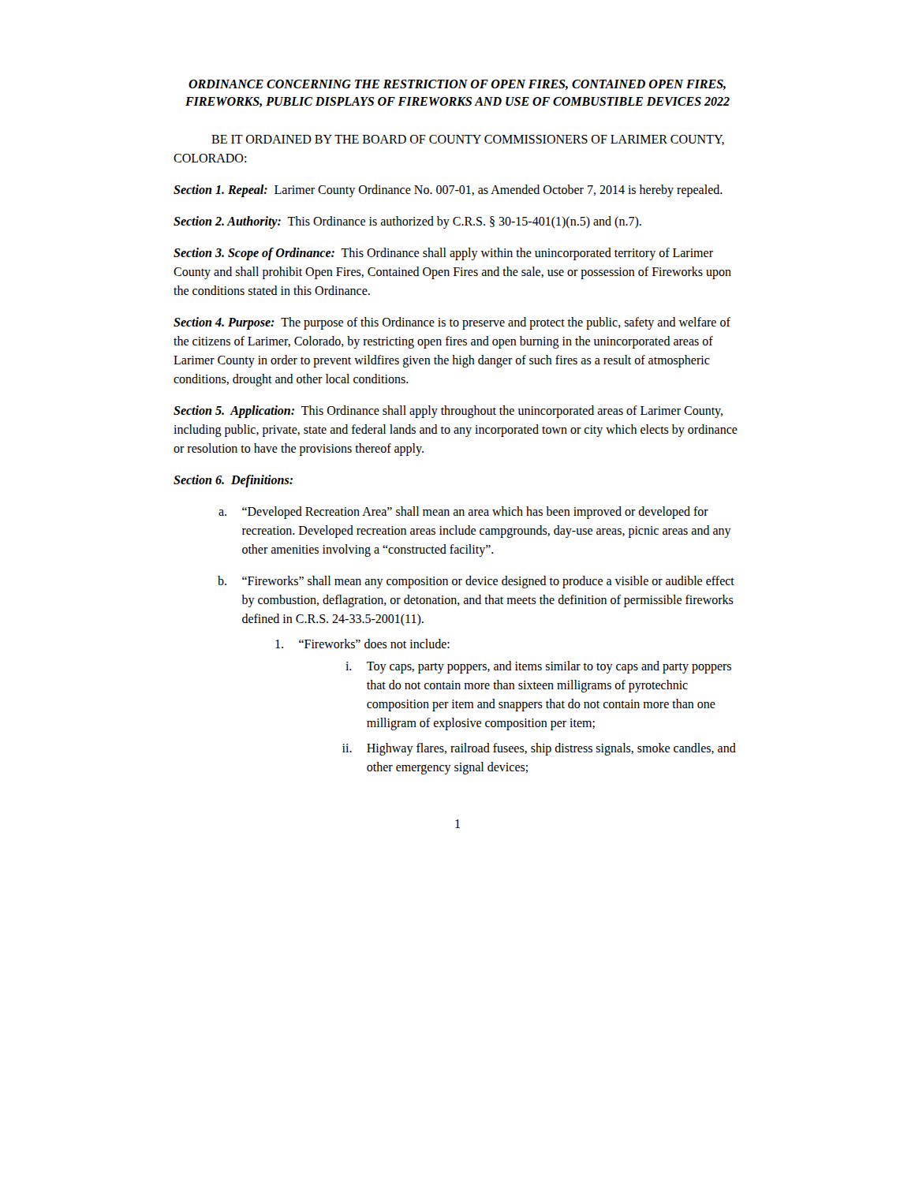ORDINANCE CONCERNING THE RESTRICTION OF OPEN FIRES, CONTAINED OPEN FIRES, FIREWORKS, PUBLIC DISPLAYS OF FIREWORKS AND USE OF COMBUSTIBLE DEVICES 2022
BE IT ORDAINED BY THE BOARD OF COUNTY COMMISSIONERS OF LARIMER COUNTY, COLORADO:
Section 1. Repeal: Larimer County Ordinance No. 007-01, as Amended October 7, 2014 is hereby repealed.
Section 2. Authority: This Ordinance is authorized by C.R.S. § 30-15-401(1)(n.5) and (n.7).
Section 3. Scope of Ordinance: This Ordinance shall apply within the unincorporated territory of Larimer County and shall prohibit Open Fires, Contained Open Fires and the sale, use or possession of Fireworks upon the conditions stated in this Ordinance.
Section 4. Purpose: The purpose of this Ordinance is to preserve and protect the public, safety and welfare of the citizens of Larimer, Colorado, by restricting open fires and open burning in the unincorporated areas of Larimer County in order to prevent wildfires given the high danger of such fires as a result of atmospheric conditions, drought and other local conditions.
Section 5. Application: This Ordinance shall apply throughout the unincorporated areas of Larimer County, including public, private, state and federal lands and to any incorporated town or city which elects by ordinance or resolution to have the provisions thereof apply.
Section 6. Definitions:
“Developed Recreation Area” shall mean an area which has been improved or developed for recreation. Developed recreation areas include campgrounds, day-use areas, picnic areas and any other amenities involving a “constructed facility”.
“Fireworks” shall mean any composition or device designed to produce a visible or audible effect by combustion, deflagration, or detonation, and that meets the definition of permissible fireworks defined in C.R.S. 24-33.5-2001(11).
“Fireworks” does not include:
Toy caps, party poppers, and items similar to toy caps and party poppers that do not contain more than sixteen milligrams of pyrotechnic composition per item and snappers that do not contain more than one milligram of explosive composition per item;
Highway flares, railroad fusees, ship distress signals, smoke candles, and other emergency signal devices;
1